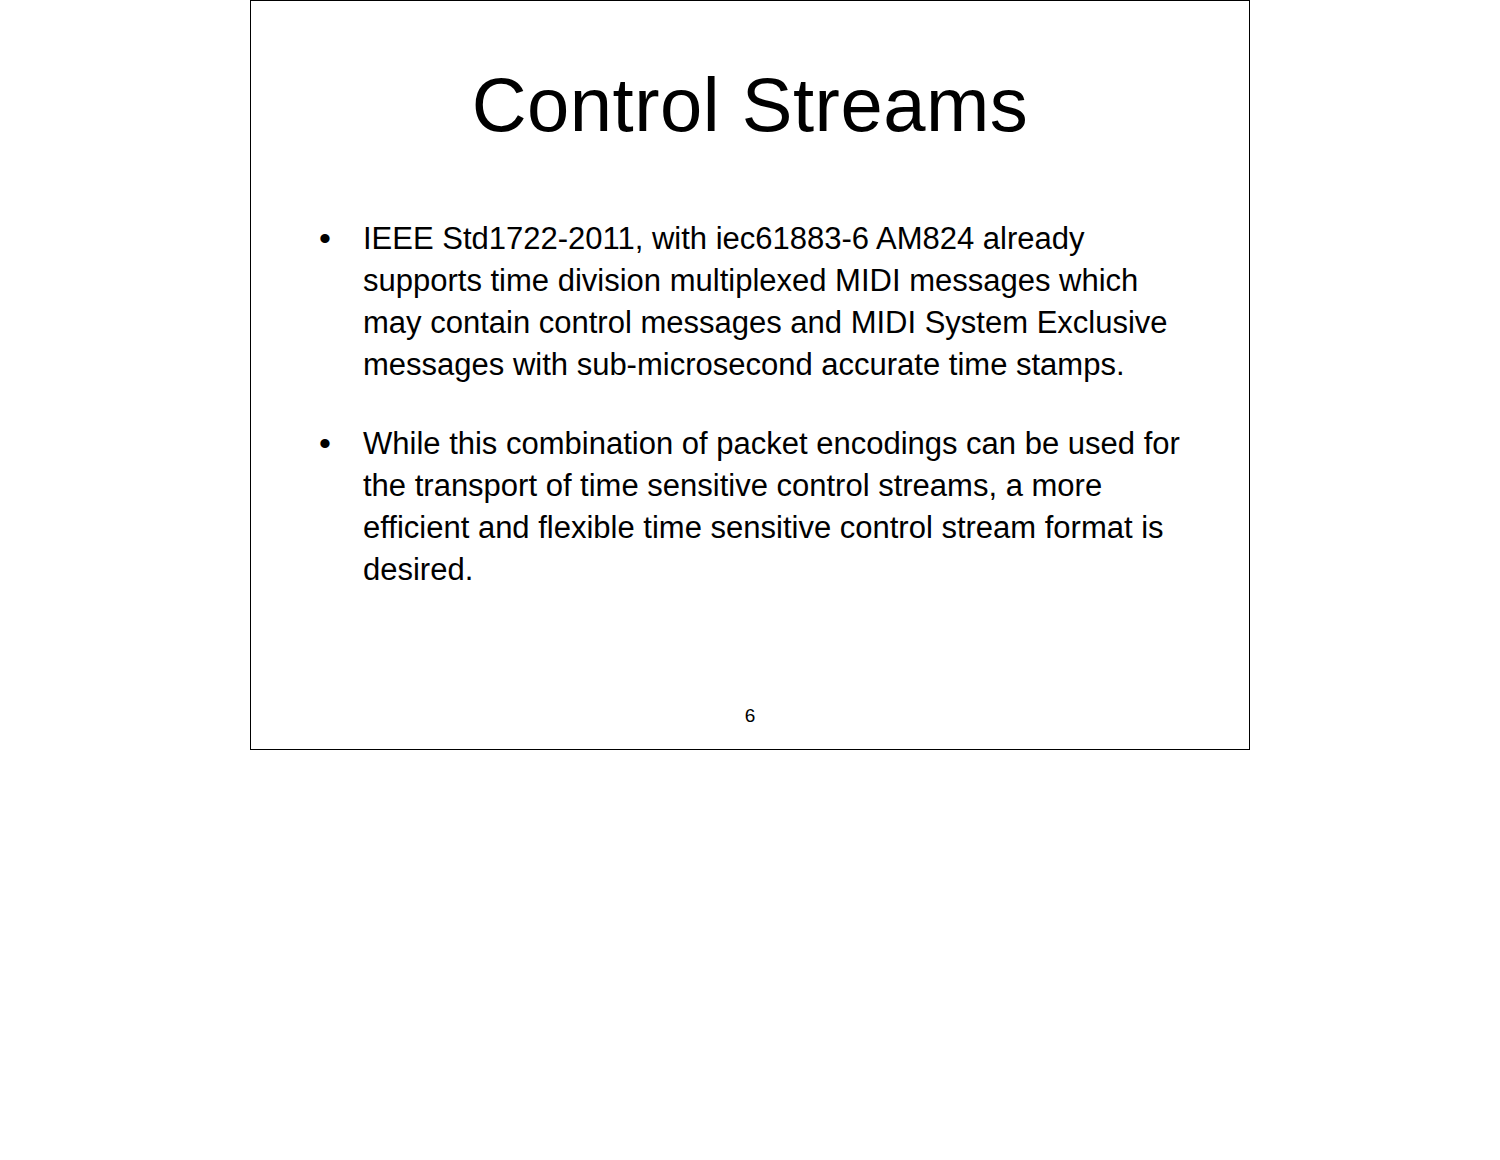Control Streams
IEEE Std1722-2011, with iec61883-6 AM824 already supports time division multiplexed MIDI messages which may contain control messages and MIDI System Exclusive messages with sub-microsecond accurate time stamps.
While this combination of packet encodings can be used for the transport of time sensitive control streams, a more efficient and flexible time sensitive control stream format is desired.
6